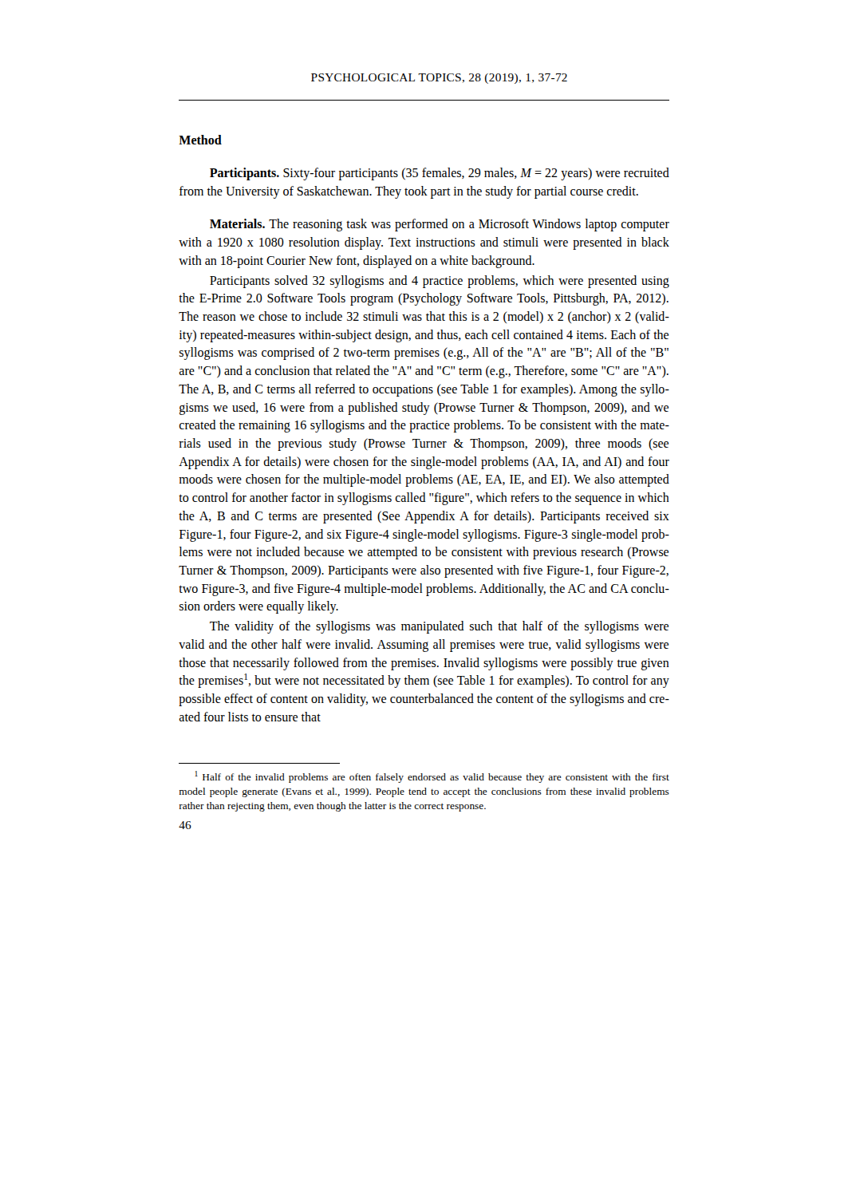PSYCHOLOGICAL TOPICS, 28 (2019), 1, 37-72
Method
Participants. Sixty-four participants (35 females, 29 males, M = 22 years) were recruited from the University of Saskatchewan. They took part in the study for partial course credit.
Materials. The reasoning task was performed on a Microsoft Windows laptop computer with a 1920 x 1080 resolution display. Text instructions and stimuli were presented in black with an 18-point Courier New font, displayed on a white background.
Participants solved 32 syllogisms and 4 practice problems, which were presented using the E-Prime 2.0 Software Tools program (Psychology Software Tools, Pittsburgh, PA, 2012). The reason we chose to include 32 stimuli was that this is a 2 (model) x 2 (anchor) x 2 (validity) repeated-measures within-subject design, and thus, each cell contained 4 items. Each of the syllogisms was comprised of 2 two-term premises (e.g., All of the "A" are "B"; All of the "B" are "C") and a conclusion that related the "A" and "C" term (e.g., Therefore, some "C" are "A"). The A, B, and C terms all referred to occupations (see Table 1 for examples). Among the syllogisms we used, 16 were from a published study (Prowse Turner & Thompson, 2009), and we created the remaining 16 syllogisms and the practice problems. To be consistent with the materials used in the previous study (Prowse Turner & Thompson, 2009), three moods (see Appendix A for details) were chosen for the single-model problems (AA, IA, and AI) and four moods were chosen for the multiple-model problems (AE, EA, IE, and EI). We also attempted to control for another factor in syllogisms called "figure", which refers to the sequence in which the A, B and C terms are presented (See Appendix A for details). Participants received six Figure-1, four Figure-2, and six Figure-4 single-model syllogisms. Figure-3 single-model problems were not included because we attempted to be consistent with previous research (Prowse Turner & Thompson, 2009). Participants were also presented with five Figure-1, four Figure-2, two Figure-3, and five Figure-4 multiple-model problems. Additionally, the AC and CA conclusion orders were equally likely.
The validity of the syllogisms was manipulated such that half of the syllogisms were valid and the other half were invalid. Assuming all premises were true, valid syllogisms were those that necessarily followed from the premises. Invalid syllogisms were possibly true given the premises1, but were not necessitated by them (see Table 1 for examples). To control for any possible effect of content on validity, we counterbalanced the content of the syllogisms and created four lists to ensure that
1 Half of the invalid problems are often falsely endorsed as valid because they are consistent with the first model people generate (Evans et al., 1999). People tend to accept the conclusions from these invalid problems rather than rejecting them, even though the latter is the correct response.
46